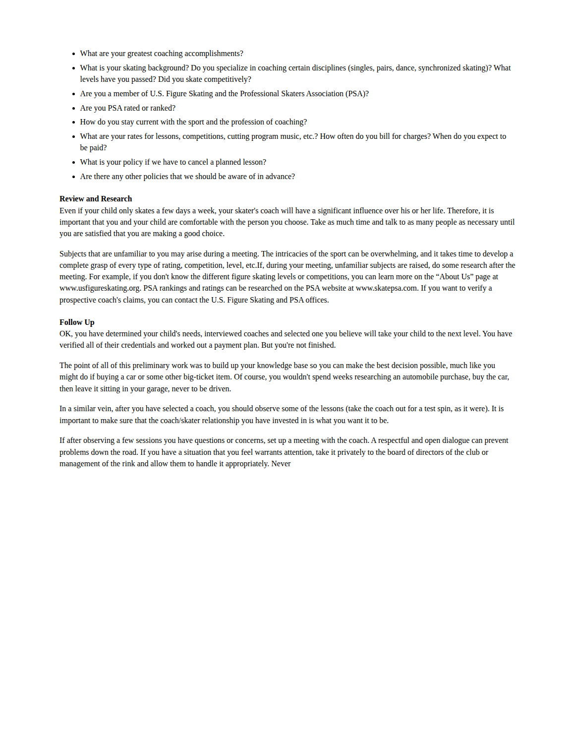What are your greatest coaching accomplishments?
What is your skating background? Do you specialize in coaching certain disciplines (singles, pairs, dance, synchronized skating)? What levels have you passed? Did you skate competitively?
Are you a member of U.S. Figure Skating and the Professional Skaters Association (PSA)?
Are you PSA rated or ranked?
How do you stay current with the sport and the profession of coaching?
What are your rates for lessons, competitions, cutting program music, etc.? How often do you bill for charges? When do you expect to be paid?
What is your policy if we have to cancel a planned lesson?
Are there any other policies that we should be aware of in advance?
Review and Research
Even if your child only skates a few days a week, your skater's coach will have a significant influence over his or her life. Therefore, it is important that you and your child are comfortable with the person you choose. Take as much time and talk to as many people as necessary until you are satisfied that you are making a good choice.
Subjects that are unfamiliar to you may arise during a meeting. The intricacies of the sport can be overwhelming, and it takes time to develop a complete grasp of every type of rating, competition, level, etc.If, during your meeting, unfamiliar subjects are raised, do some research after the meeting. For example, if you don't know the different figure skating levels or competitions, you can learn more on the “About Us” page at www.usfigureskating.org. PSA rankings and ratings can be researched on the PSA website at www.skatepsa.com. If you want to verify a prospective coach's claims, you can contact the U.S. Figure Skating and PSA offices.
Follow Up
OK, you have determined your child's needs, interviewed coaches and selected one you believe will take your child to the next level. You have verified all of their credentials and worked out a payment plan. But you're not finished.
The point of all of this preliminary work was to build up your knowledge base so you can make the best decision possible, much like you might do if buying a car or some other big-ticket item. Of course, you wouldn't spend weeks researching an automobile purchase, buy the car, then leave it sitting in your garage, never to be driven.
In a similar vein, after you have selected a coach, you should observe some of the lessons (take the coach out for a test spin, as it were). It is important to make sure that the coach/skater relationship you have invested in is what you want it to be.
If after observing a few sessions you have questions or concerns, set up a meeting with the coach. A respectful and open dialogue can prevent problems down the road. If you have a situation that you feel warrants attention, take it privately to the board of directors of the club or management of the rink and allow them to handle it appropriately. Never